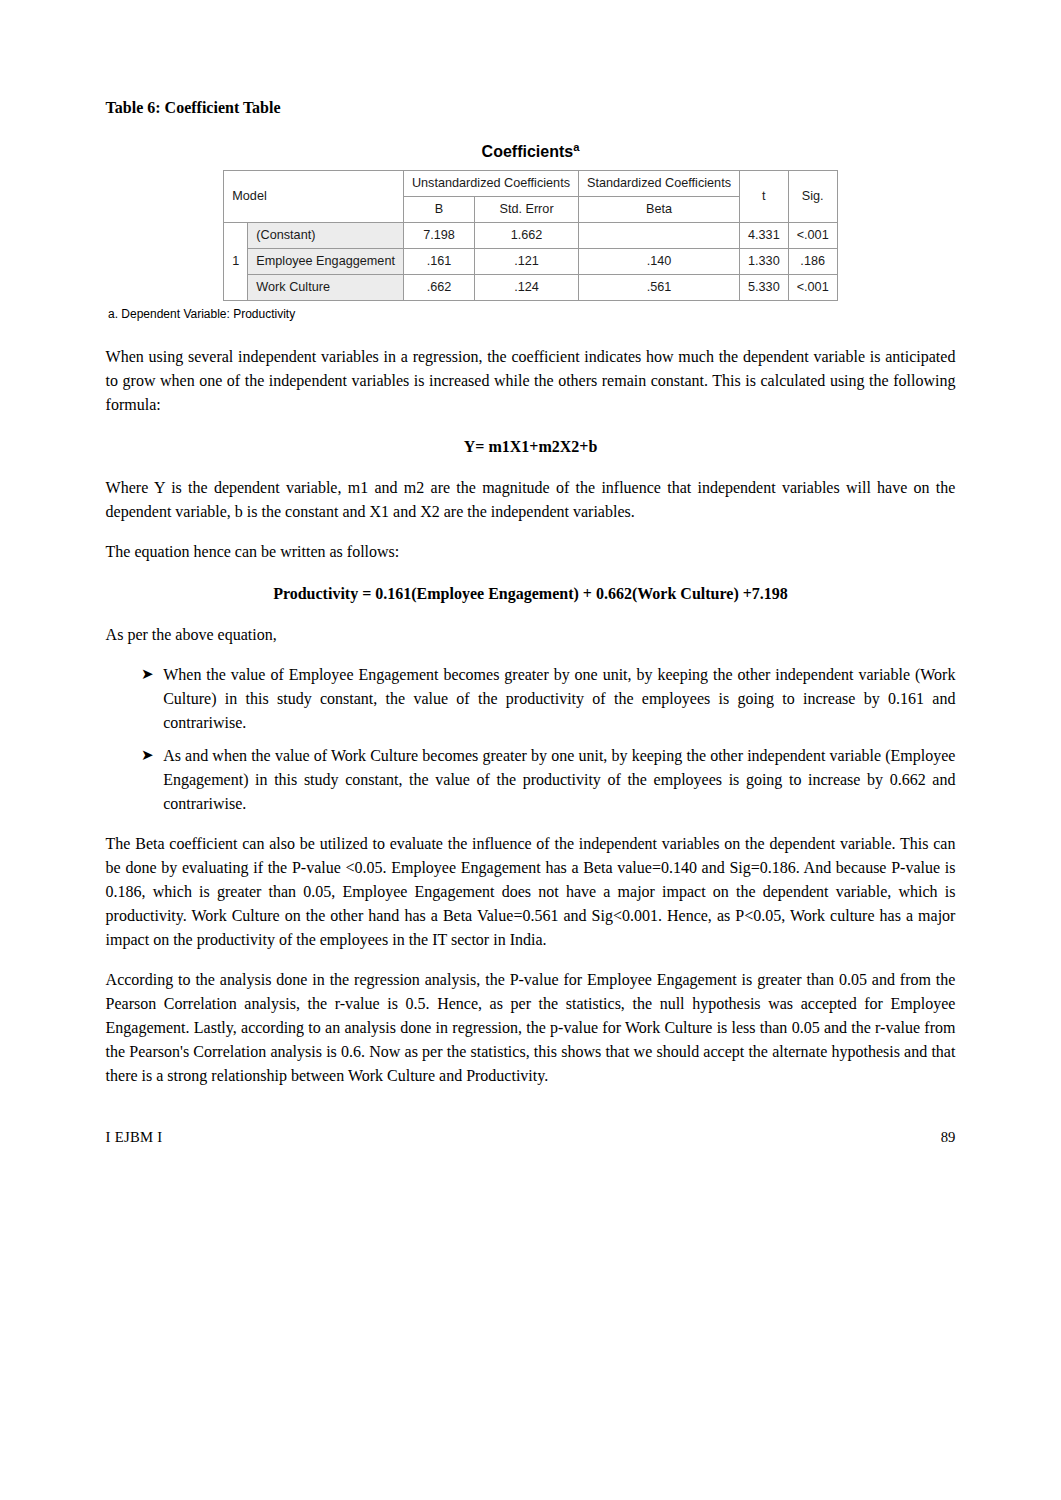Table 6: Coefficient Table
Coefficients a
| Model | Unstandardized Coefficients | Standardized Coefficients | t | Sig. |
| --- | --- | --- | --- | --- |
| B | Std. Error | Beta |
| 1 | (Constant) | 7.198 | 1.662 | | 4.331 | <.001 |
| Employee Engaggement | .161 | .121 | .140 | 1.330 | .186 |
| Work Culture | .662 | .124 | .561 | 5.330 | <.001 |
a. Dependent Variable: Productivity
When using several independent variables in a regression, the coefficient indicates how much the dependent variable is anticipated to grow when one of the independent variables is increased while the others remain constant. This is calculated using the following formula:
Y= m1X1+m2X2+b
Where Y is the dependent variable, m1 and m2 are the magnitude of the influence that independent variables will have on the dependent variable, b is the constant and X1 and X2 are the independent variables.
The equation hence can be written as follows:
Productivity = 0.161(Employee Engagement) + 0.662(Work Culture) +7.198
As per the above equation,
When the value of Employee Engagement becomes greater by one unit, by keeping the other independent variable (Work Culture) in this study constant, the value of the productivity of the employees is going to increase by 0.161 and contrariwise.
As and when the value of Work Culture becomes greater by one unit, by keeping the other independent variable (Employee Engagement) in this study constant, the value of the productivity of the employees is going to increase by 0.662 and contrariwise.
The Beta coefficient can also be utilized to evaluate the influence of the independent variables on the dependent variable. This can be done by evaluating if the P-value <0.05. Employee Engagement has a Beta value=0.140 and Sig=0.186. And because P-value is 0.186, which is greater than 0.05, Employee Engagement does not have a major impact on the dependent variable, which is productivity. Work Culture on the other hand has a Beta Value=0.561 and Sig<0.001. Hence, as P<0.05, Work culture has a major impact on the productivity of the employees in the IT sector in India.
According to the analysis done in the regression analysis, the P-value for Employee Engagement is greater than 0.05 and from the Pearson Correlation analysis, the r-value is 0.5. Hence, as per the statistics, the null hypothesis was accepted for Employee Engagement. Lastly, according to an analysis done in regression, the p-value for Work Culture is less than 0.05 and the r-value from the Pearson's Correlation analysis is 0.6. Now as per the statistics, this shows that we should accept the alternate hypothesis and that there is a strong relationship between Work Culture and Productivity.
I EJBM I 89